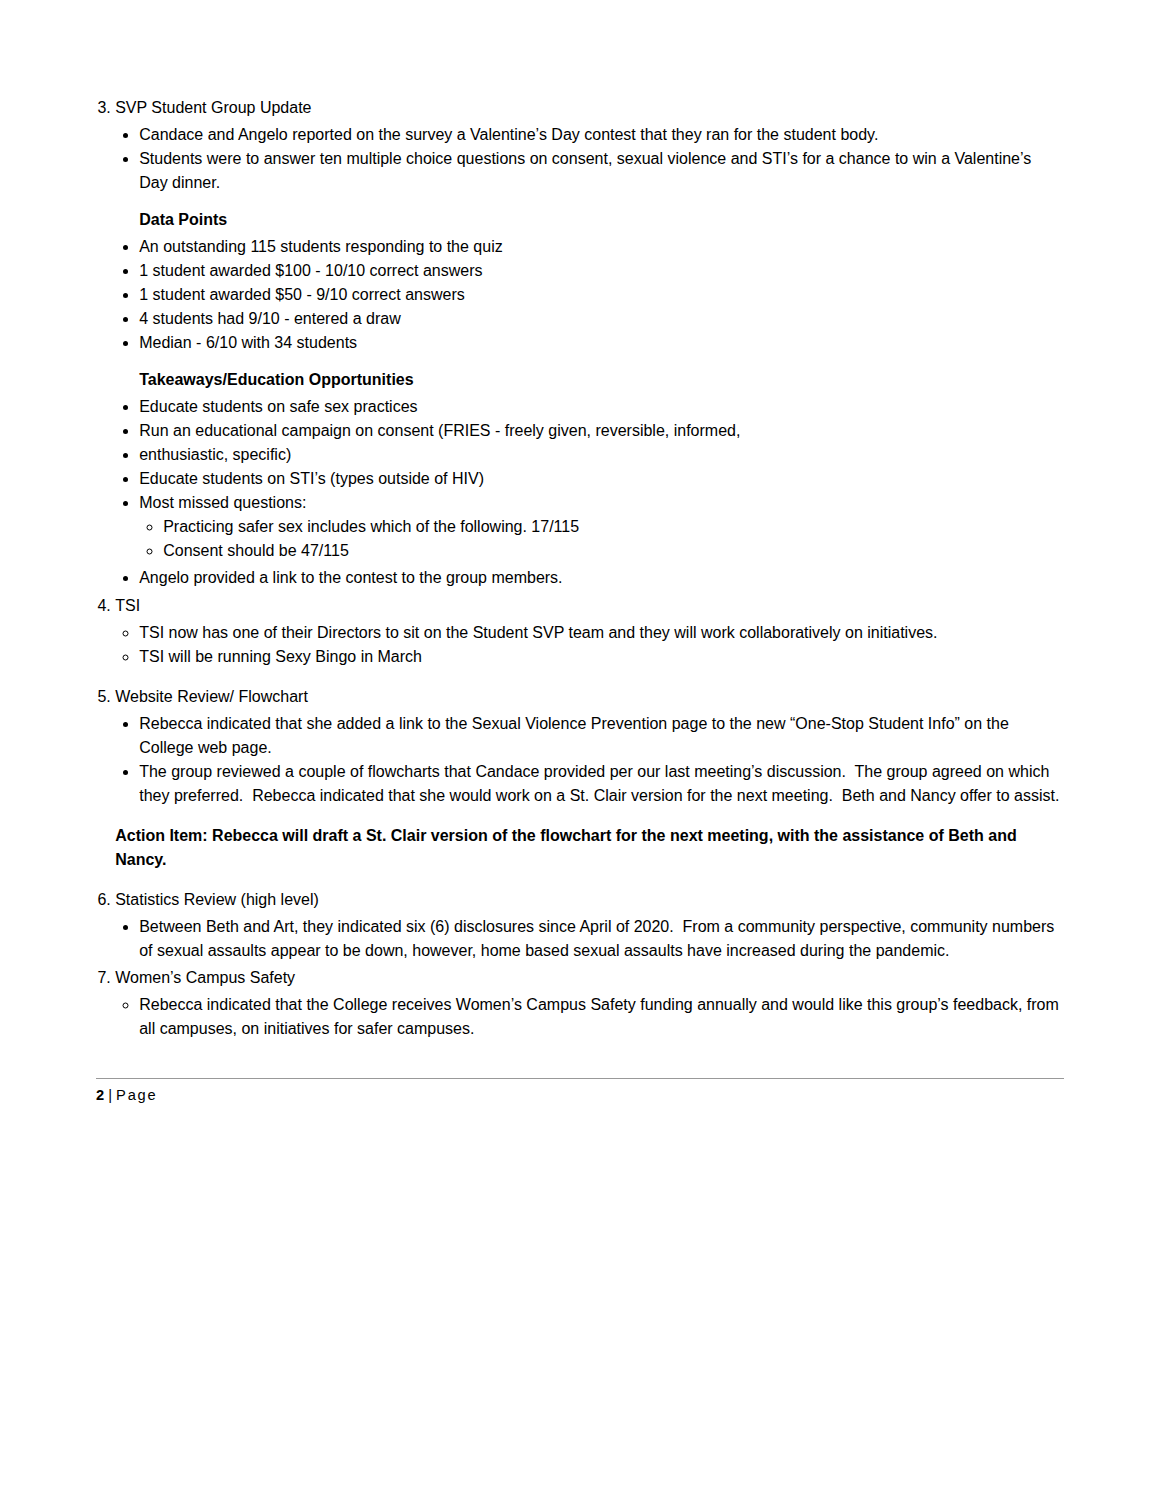SVP Student Group Update
Candace and Angelo reported on the survey a Valentine’s Day contest that they ran for the student body.
Students were to answer ten multiple choice questions on consent, sexual violence and STI’s for a chance to win a Valentine’s Day dinner.
Data Points
An outstanding 115 students responding to the quiz
1 student awarded $100 - 10/10 correct answers
1 student awarded $50 - 9/10 correct answers
4 students had 9/10 - entered a draw
Median - 6/10 with 34 students
Takeaways/Education Opportunities
Educate students on safe sex practices
Run an educational campaign on consent (FRIES - freely given, reversible, informed,
enthusiastic, specific)
Educate students on STI’s (types outside of HIV)
Most missed questions:
Practicing safer sex includes which of the following. 17/115
Consent should be 47/115
Angelo provided a link to the contest to the group members.
TSI
TSI now has one of their Directors to sit on the Student SVP team and they will work collaboratively on initiatives.
TSI will be running Sexy Bingo in March
Website Review/ Flowchart
Rebecca indicated that she added a link to the Sexual Violence Prevention page to the new “One-Stop Student Info” on the College web page.
The group reviewed a couple of flowcharts that Candace provided per our last meeting’s discussion. The group agreed on which they preferred. Rebecca indicated that she would work on a St. Clair version for the next meeting. Beth and Nancy offer to assist.
Action Item: Rebecca will draft a St. Clair version of the flowchart for the next meeting, with the assistance of Beth and Nancy.
Statistics Review (high level)
Between Beth and Art, they indicated six (6) disclosures since April of 2020. From a community perspective, community numbers of sexual assaults appear to be down, however, home based sexual assaults have increased during the pandemic.
Women’s Campus Safety
Rebecca indicated that the College receives Women’s Campus Safety funding annually and would like this group’s feedback, from all campuses, on initiatives for safer campuses.
2 | Page